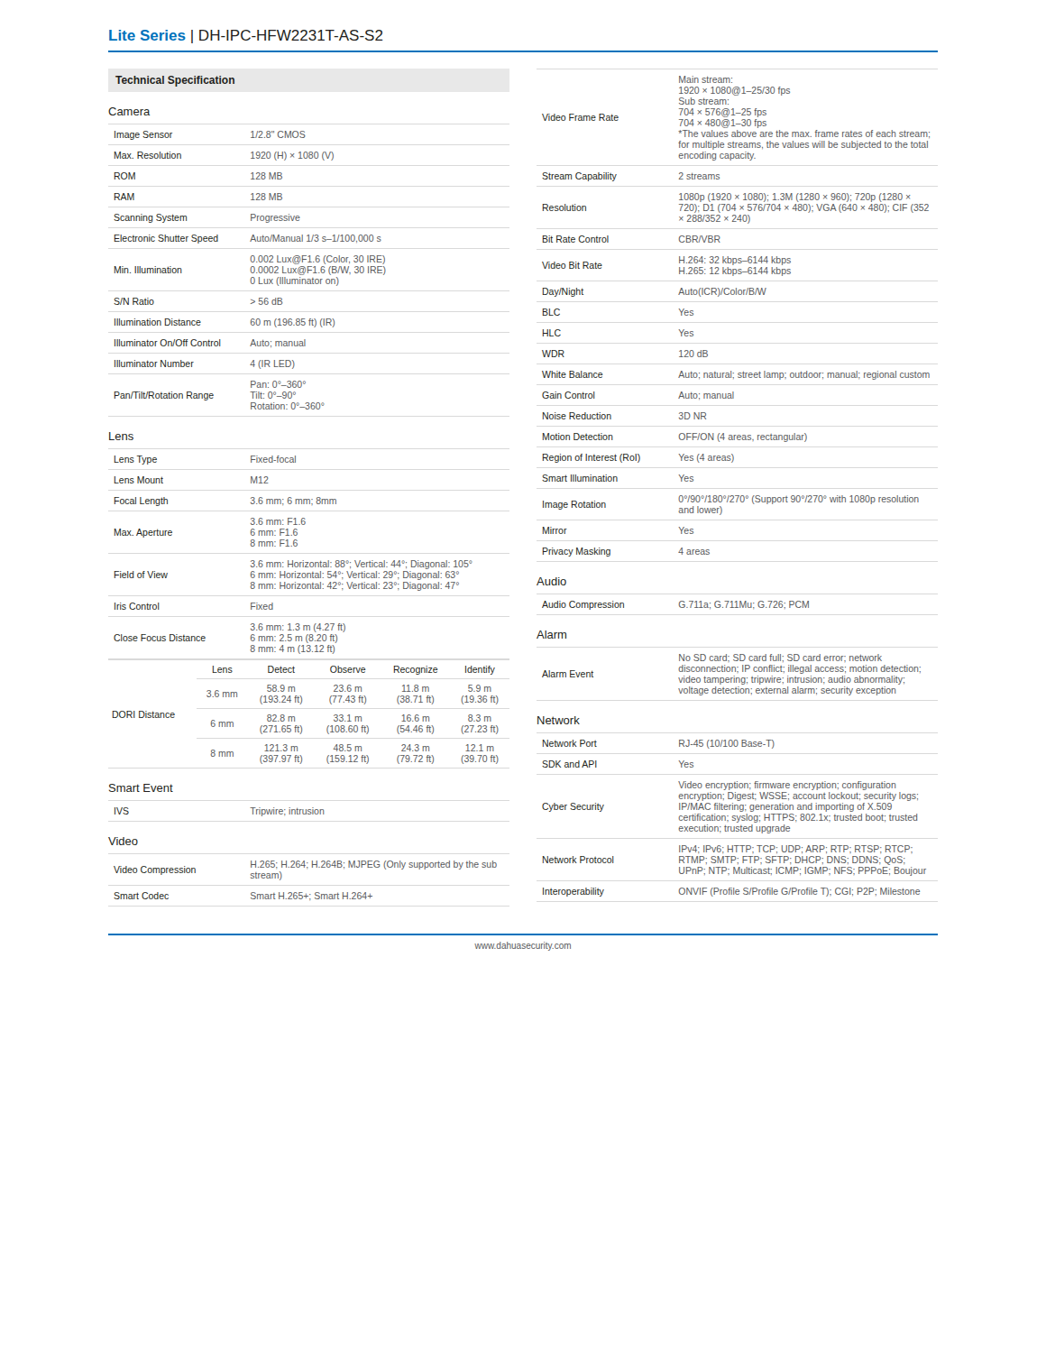Lite Series | DH-IPC-HFW2231T-AS-S2
Technical Specification
Camera
| Image Sensor | 1/2.8" CMOS |
| Max. Resolution | 1920 (H) × 1080 (V) |
| ROM | 128 MB |
| RAM | 128 MB |
| Scanning System | Progressive |
| Electronic Shutter Speed | Auto/Manual 1/3 s–1/100,000 s |
| Min. Illumination | 0.002 Lux@F1.6 (Color, 30 IRE) 0.0002 Lux@F1.6 (B/W, 30 IRE) 0 Lux (Illuminator on) |
| S/N Ratio | > 56 dB |
| Illumination Distance | 60 m (196.85 ft) (IR) |
| Illuminator On/Off Control | Auto; manual |
| Illuminator Number | 4 (IR LED) |
| Pan/Tilt/Rotation Range | Pan: 0°–360° Tilt: 0°–90° Rotation: 0°–360° |
Lens
| Lens Type | Fixed-focal |
| Lens Mount | M12 |
| Focal Length | 3.6 mm; 6 mm; 8mm |
| Max. Aperture | 3.6 mm: F1.6 6 mm: F1.6 8 mm: F1.6 |
| Field of View | 3.6 mm: Horizontal: 88°; Vertical: 44°; Diagonal: 105° 6 mm: Horizontal: 54°; Vertical: 29°; Diagonal: 63° 8 mm: Horizontal: 42°; Vertical: 23°; Diagonal: 47° |
| Iris Control | Fixed |
| Close Focus Distance | 3.6 mm: 1.3 m (4.27 ft) 6 mm: 2.5 m (8.20 ft) 8 mm: 4 m (13.12 ft) |
| DORI Distance | Lens | Detect | Observe | Recognize | Identify |
| 3.6 mm | 58.9 m (193.24 ft) | 23.6 m (77.43 ft) | 11.8 m (38.71 ft) | 5.9 m (19.36 ft) |
| 6 mm | 82.8 m (271.65 ft) | 33.1 m (108.60 ft) | 16.6 m (54.46 ft) | 8.3 m (27.23 ft) |
| 8 mm | 121.3 m (397.97 ft) | 48.5 m (159.12 ft) | 24.3 m (79.72 ft) | 12.1 m (39.70 ft) |
Smart Event
| IVS | Tripwire; intrusion |
Video
| Video Compression | H.265; H.264; H.264B; MJPEG (Only supported by the sub stream) |
| Smart Codec | Smart H.265+; Smart H.264+ |
| Video Frame Rate | Main stream: 1920 × 1080@1–25/30 fps Sub stream: 704 × 576@1–25 fps 704 × 480@1–30 fps *The values above are the max. frame rates of each stream; for multiple streams, the values will be subjected to the total encoding capacity. |
| Stream Capability | 2 streams |
| Resolution | 1080p (1920 × 1080); 1.3M (1280 × 960); 720p (1280 × 720); D1 (704 × 576/704 × 480); VGA (640 × 480); CIF (352 × 288/352 × 240) |
| Bit Rate Control | CBR/VBR |
| Video Bit Rate | H.264: 32 kbps–6144 kbps H.265: 12 kbps–6144 kbps |
| Day/Night | Auto(ICR)/Color/B/W |
| BLC | Yes |
| HLC | Yes |
| WDR | 120 dB |
| White Balance | Auto; natural; street lamp; outdoor; manual; regional custom |
| Gain Control | Auto; manual |
| Noise Reduction | 3D NR |
| Motion Detection | OFF/ON (4 areas, rectangular) |
| Region of Interest (RoI) | Yes (4 areas) |
| Smart Illumination | Yes |
| Image Rotation | 0°/90°/180°/270° (Support 90°/270° with 1080p resolution and lower) |
| Mirror | Yes |
| Privacy Masking | 4 areas |
Audio
| Audio Compression | G.711a; G.711Mu; G.726; PCM |
Alarm
| Alarm Event | No SD card; SD card full; SD card error; network disconnection; IP conflict; illegal access; motion detection; video tampering; tripwire; intrusion; audio abnormality; voltage detection; external alarm; security exception |
Network
| Network Port | RJ-45 (10/100 Base-T) |
| SDK and API | Yes |
| Cyber Security | Video encryption; firmware encryption; configuration encryption; Digest; WSSE; account lockout; security logs; IP/MAC filtering; generation and importing of X.509 certification; syslog; HTTPS; 802.1x; trusted boot; trusted execution; trusted upgrade |
| Network Protocol | IPv4; IPv6; HTTP; TCP; UDP; ARP; RTP; RTSP; RTCP; RTMP; SMTP; FTP; SFTP; DHCP; DNS; DDNS; QoS; UPnP; NTP; Multicast; ICMP; IGMP; NFS; PPPoE; Boujour |
| Interoperability | ONVIF (Profile S/Profile G/Profile T); CGI; P2P; Milestone |
www.dahuasecurity.com